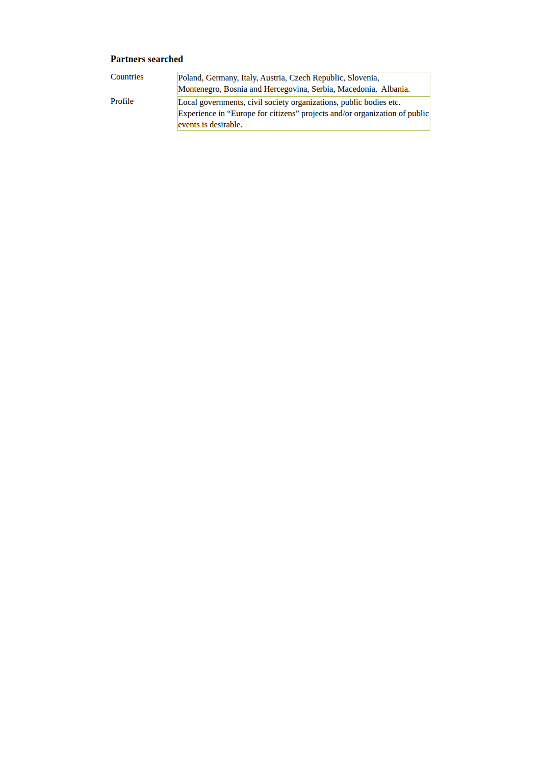Partners searched
| Countries | Poland, Germany, Italy, Austria, Czech Republic, Slovenia, Montenegro, Bosnia and Hercegovina, Serbia, Macedonia, Albania. |
| Profile | Local governments, civil society organizations, public bodies etc. Experience in “Europe for citizens” projects and/or organization of public events is desirable. |